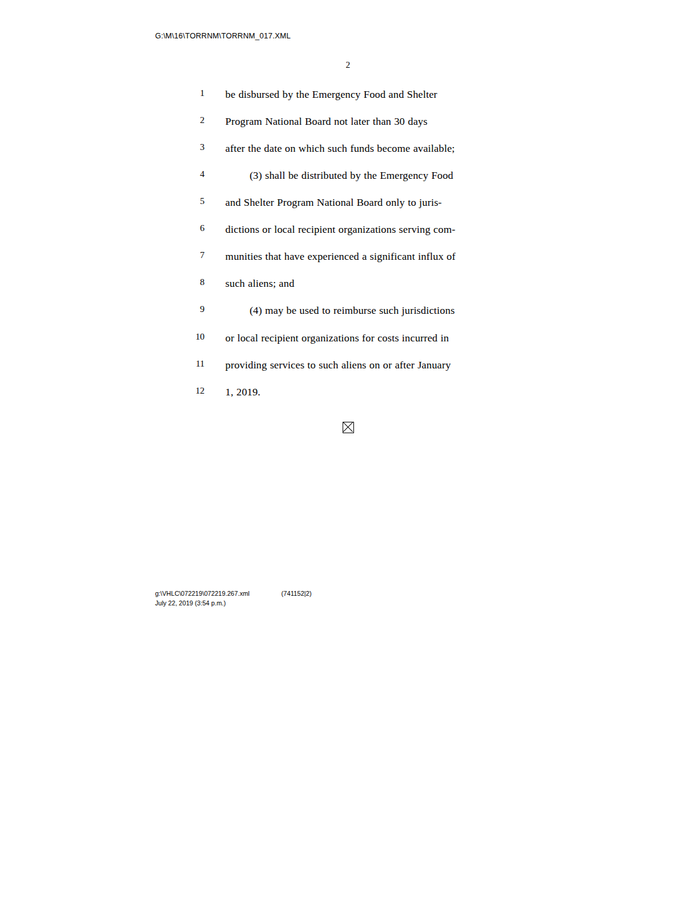G:\M\16\TORRNM\TORRNM_017.XML
2
| 1 | be disbursed by the Emergency Food and Shelter |
| 2 | Program National Board not later than 30 days |
| 3 | after the date on which such funds become available; |
| 4 | (3) shall be distributed by the Emergency Food |
| 5 | and Shelter Program National Board only to juris- |
| 6 | dictions or local recipient organizations serving com- |
| 7 | munities that have experienced a significant influx of |
| 8 | such aliens; and |
| 9 | (4) may be used to reimburse such jurisdictions |
| 10 | or local recipient organizations for costs incurred in |
| 11 | providing services to such aliens on or after January |
| 12 | 1, 2019. |
g:\VHLC\072219\072219.267.xml(741152|2)
July 22, 2019 (3:54 p.m.)